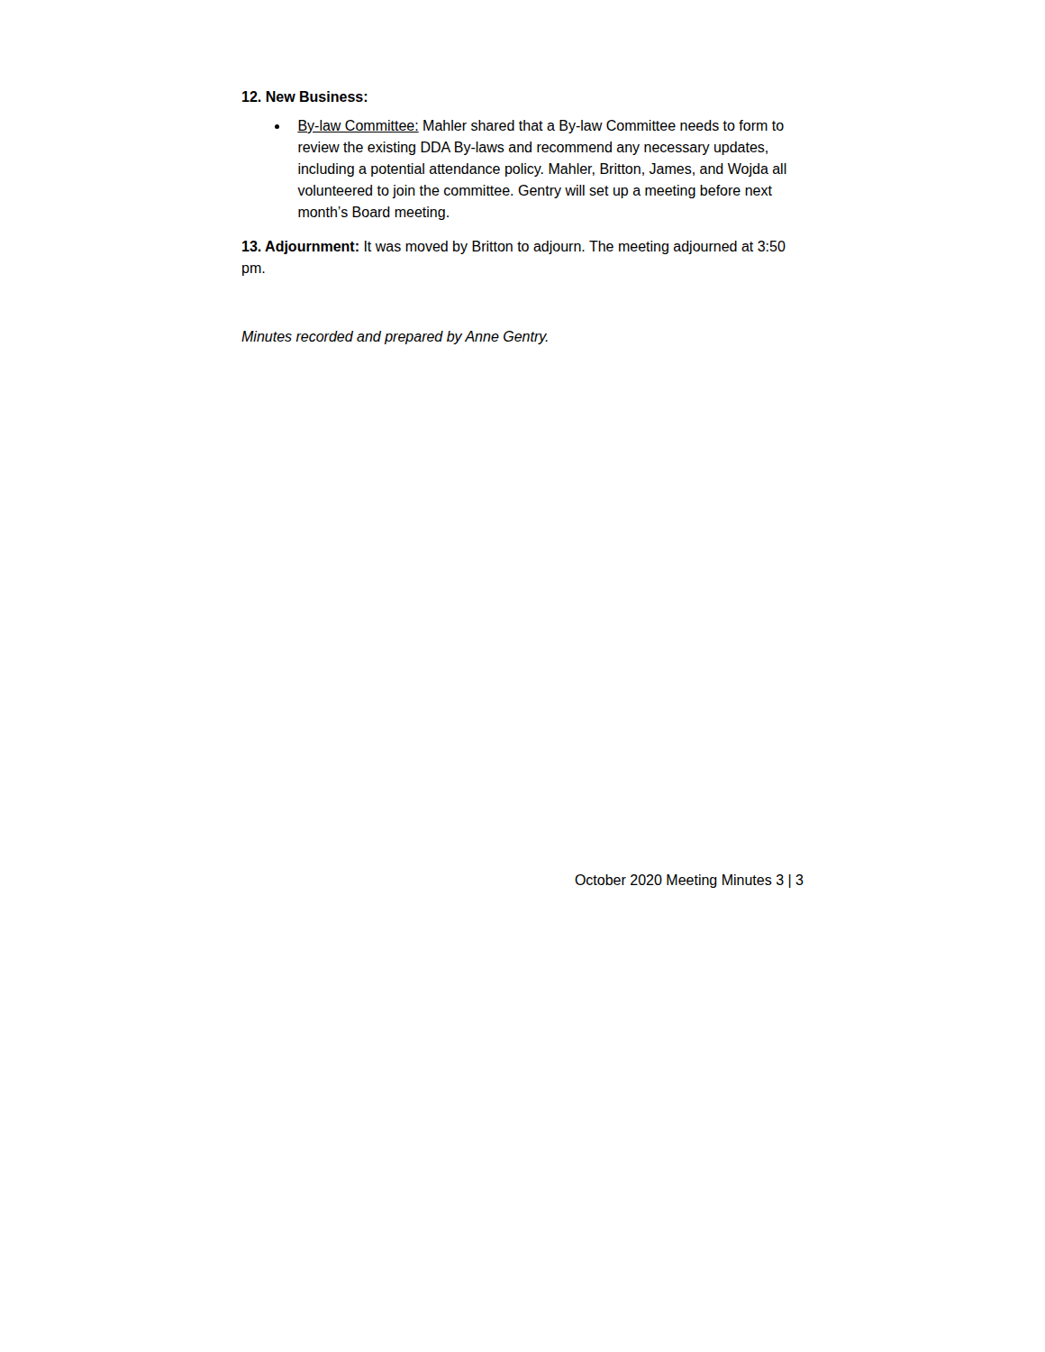12. New Business:
By-law Committee: Mahler shared that a By-law Committee needs to form to review the existing DDA By-laws and recommend any necessary updates, including a potential attendance policy. Mahler, Britton, James, and Wojda all volunteered to join the committee. Gentry will set up a meeting before next month’s Board meeting.
13. Adjournment: It was moved by Britton to adjourn. The meeting adjourned at 3:50 pm.
Minutes recorded and prepared by Anne Gentry.
October 2020 Meeting Minutes 3 | 3